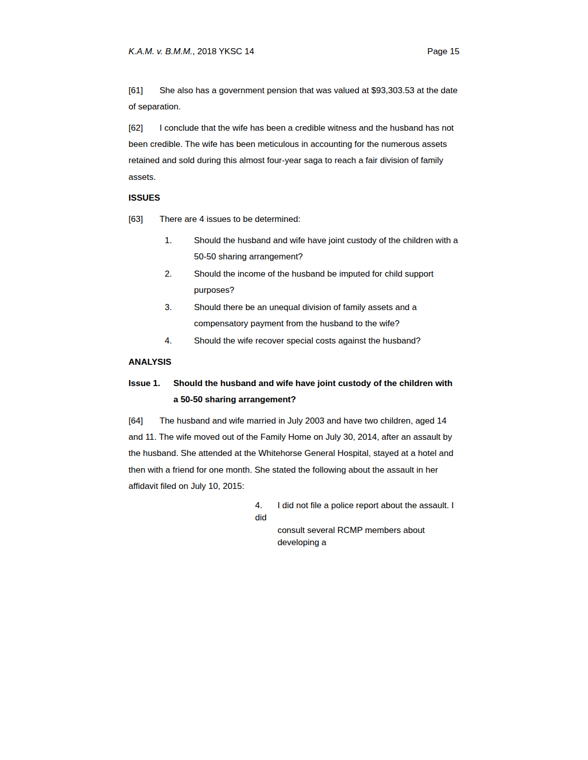K.A.M. v. B.M.M., 2018 YKSC 14
Page 15
[61] She also has a government pension that was valued at $93,303.53 at the date of separation.
[62] I conclude that the wife has been a credible witness and the husband has not been credible. The wife has been meticulous in accounting for the numerous assets retained and sold during this almost four-year saga to reach a fair division of family assets.
ISSUES
[63] There are 4 issues to be determined:
1. Should the husband and wife have joint custody of the children with a 50-50 sharing arrangement?
2. Should the income of the husband be imputed for child support purposes?
3. Should there be an unequal division of family assets and a compensatory payment from the husband to the wife?
4. Should the wife recover special costs against the husband?
ANALYSIS
Issue 1. Should the husband and wife have joint custody of the children with a 50-50 sharing arrangement?
[64] The husband and wife married in July 2003 and have two children, aged 14 and 11. The wife moved out of the Family Home on July 30, 2014, after an assault by the husband. She attended at the Whitehorse General Hospital, stayed at a hotel and then with a friend for one month. She stated the following about the assault in her affidavit filed on July 10, 2015:
4. I did not file a police report about the assault. I did consult several RCMP members about developing a